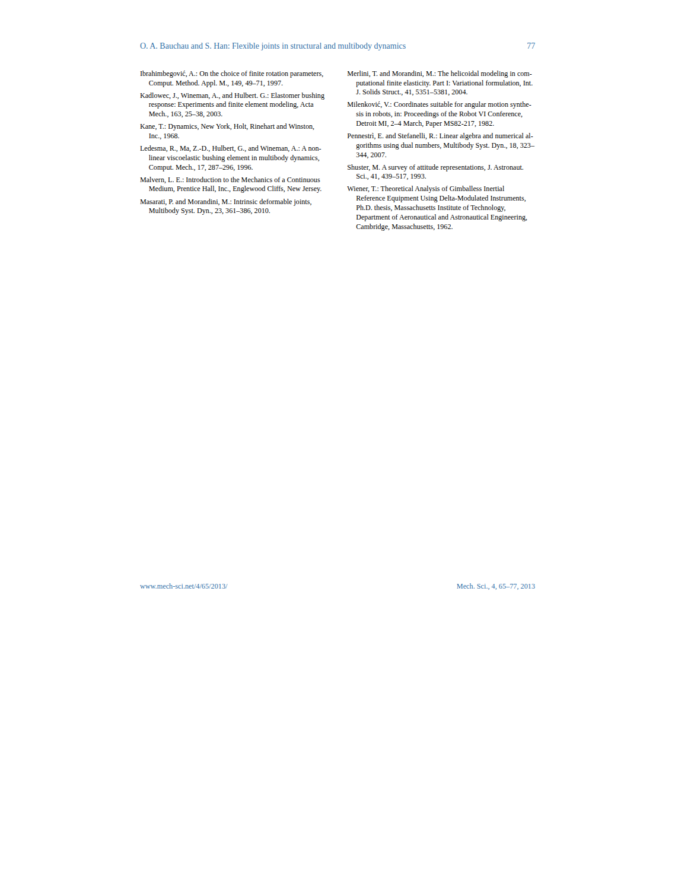O. A. Bauchau and S. Han: Flexible joints in structural and multibody dynamics 77
Ibrahimbegović, A.: On the choice of finite rotation parameters, Comput. Method. Appl. M., 149, 49–71, 1997.
Kadlowec, J., Wineman, A., and Hulbert. G.: Elastomer bushing response: Experiments and finite element modeling, Acta Mech., 163, 25–38, 2003.
Kane, T.: Dynamics, New York, Holt, Rinehart and Winston, Inc., 1968.
Ledesma, R., Ma, Z.-D., Hulbert, G., and Wineman, A.: A nonlinear viscoelastic bushing element in multibody dynamics, Comput. Mech., 17, 287–296, 1996.
Malvern, L. E.: Introduction to the Mechanics of a Continuous Medium, Prentice Hall, Inc., Englewood Cliffs, New Jersey.
Masarati, P. and Morandini, M.: Intrinsic deformable joints, Multibody Syst. Dyn., 23, 361–386, 2010.
Merlini, T. and Morandini, M.: The helicoidal modeling in computational finite elasticity. Part I: Variational formulation, Int. J. Solids Struct., 41, 5351–5381, 2004.
Milenković, V.: Coordinates suitable for angular motion synthesis in robots, in: Proceedings of the Robot VI Conference, Detroit MI, 2–4 March, Paper MS82-217, 1982.
Pennestrì, E. and Stefanelli, R.: Linear algebra and numerical algorithms using dual numbers, Multibody Syst. Dyn., 18, 323–344, 2007.
Shuster, M. A survey of attitude representations, J. Astronaut. Sci., 41, 439–517, 1993.
Wiener, T.: Theoretical Analysis of Gimballess Inertial Reference Equipment Using Delta-Modulated Instruments, Ph.D. thesis, Massachusetts Institute of Technology, Department of Aeronautical and Astronautical Engineering, Cambridge, Massachusetts, 1962.
www.mech-sci.net/4/65/2013/ Mech. Sci., 4, 65–77, 2013